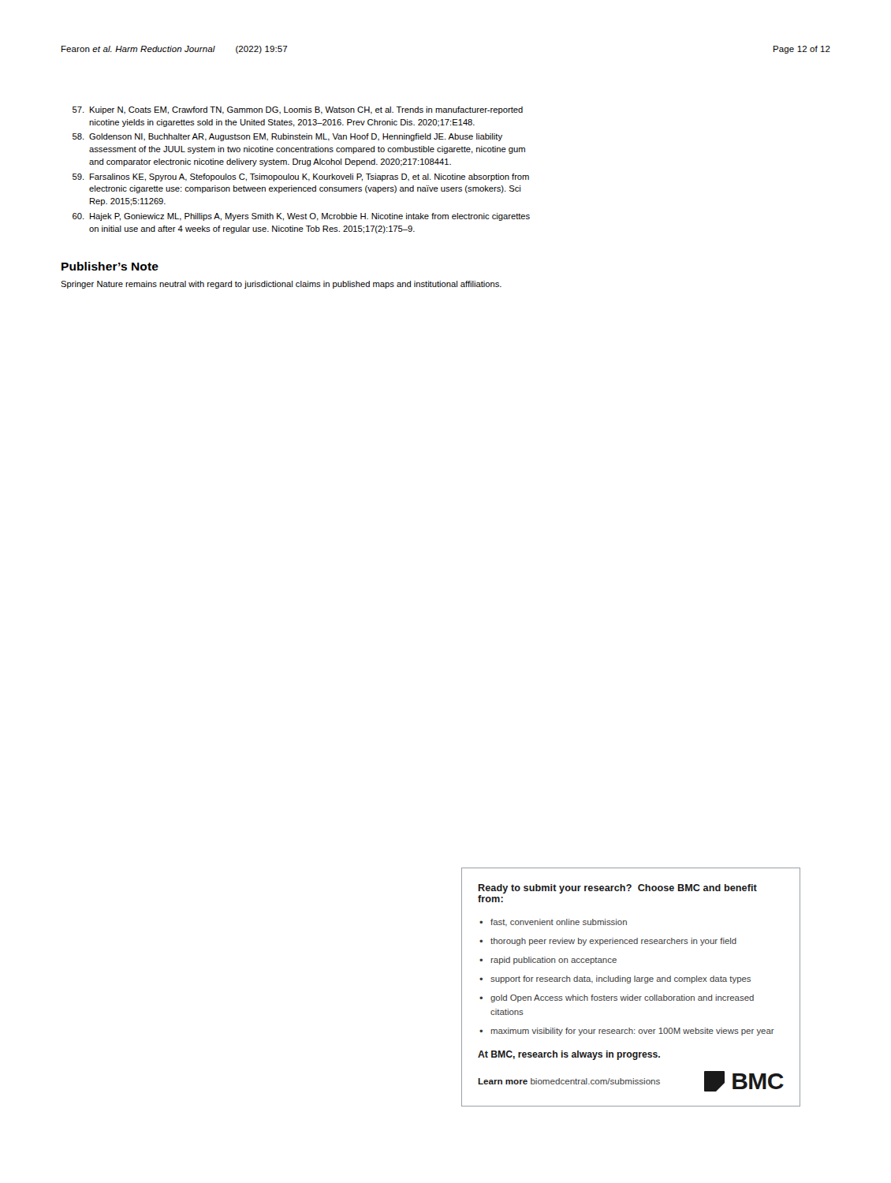Fearon et al. Harm Reduction Journal(2022) 19:57
Page 12 of 12
57. Kuiper N, Coats EM, Crawford TN, Gammon DG, Loomis B, Watson CH, et al. Trends in manufacturer-reported nicotine yields in cigarettes sold in the United States, 2013–2016. Prev Chronic Dis. 2020;17:E148.
58. Goldenson NI, Buchhalter AR, Augustson EM, Rubinstein ML, Van Hoof D, Henningfield JE. Abuse liability assessment of the JUUL system in two nicotine concentrations compared to combustible cigarette, nicotine gum and comparator electronic nicotine delivery system. Drug Alcohol Depend. 2020;217:108441.
59. Farsalinos KE, Spyrou A, Stefopoulos C, Tsimopoulou K, Kourkoveli P, Tsiapras D, et al. Nicotine absorption from electronic cigarette use: comparison between experienced consumers (vapers) and naïve users (smokers). Sci Rep. 2015;5:11269.
60. Hajek P, Goniewicz ML, Phillips A, Myers Smith K, West O, Mcrobbie H. Nicotine intake from electronic cigarettes on initial use and after 4 weeks of regular use. Nicotine Tob Res. 2015;17(2):175–9.
Publisher’s Note
Springer Nature remains neutral with regard to jurisdictional claims in published maps and institutional affiliations.
Ready to submit your research? Choose BMC and benefit from:
fast, convenient online submission
thorough peer review by experienced researchers in your field
rapid publication on acceptance
support for research data, including large and complex data types
gold Open Access which fosters wider collaboration and increased citations
maximum visibility for your research: over 100M website views per year
At BMC, research is always in progress.
Learn more biomedcentral.com/submissions
BMC